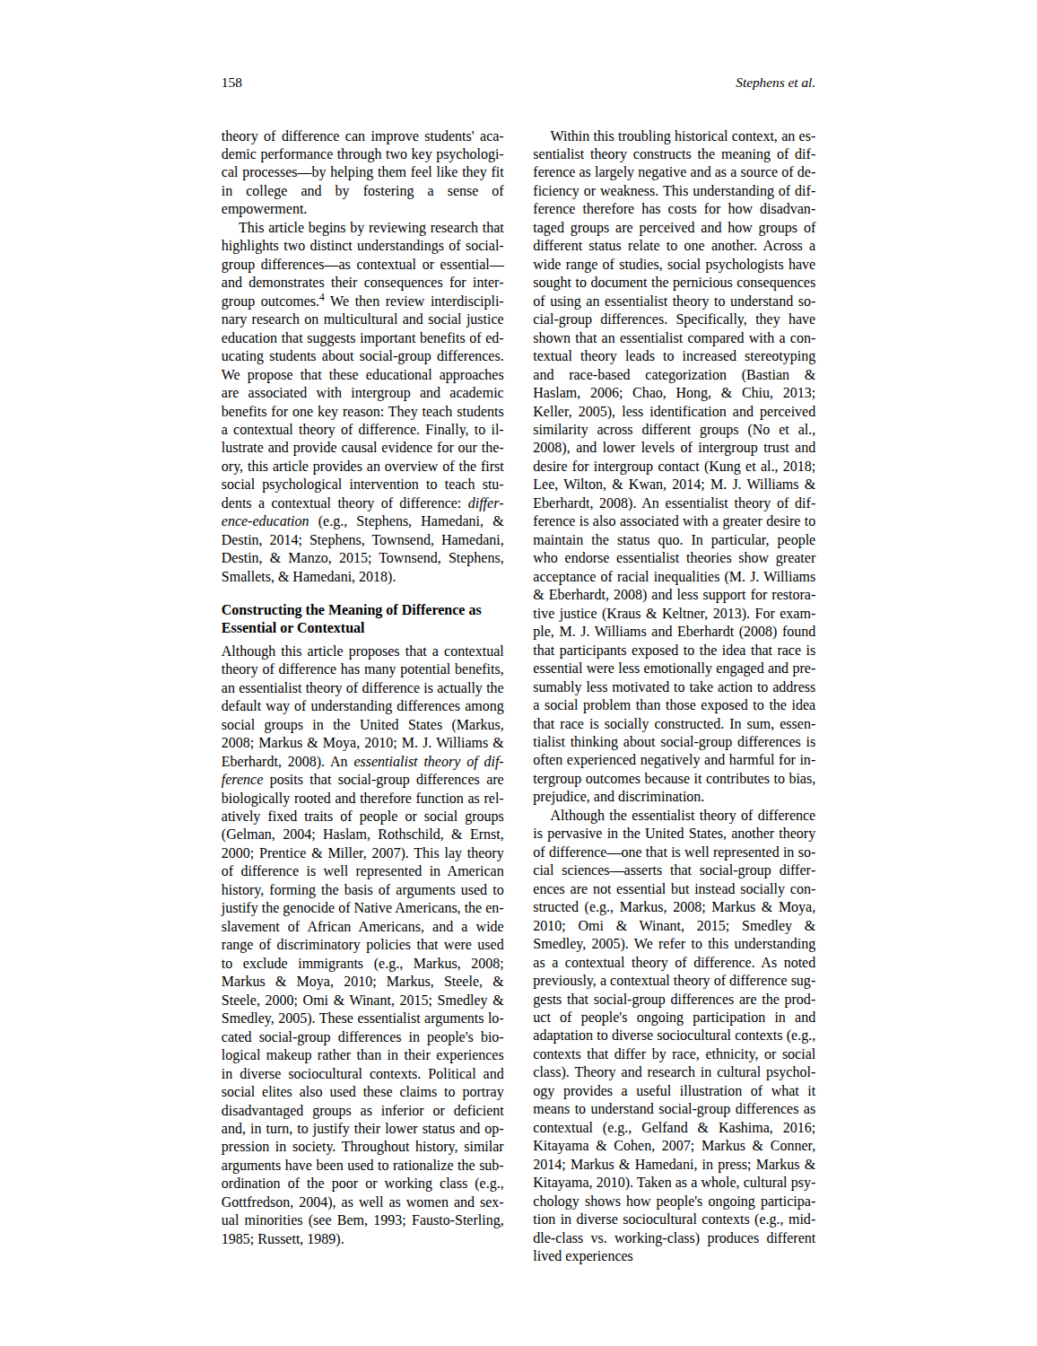158 Stephens et al.
theory of difference can improve students' academic performance through two key psychological processes—by helping them feel like they fit in college and by fostering a sense of empowerment.
This article begins by reviewing research that highlights two distinct understandings of social-group differences—as contextual or essential—and demonstrates their consequences for intergroup outcomes.4 We then review interdisciplinary research on multicultural and social justice education that suggests important benefits of educating students about social-group differences. We propose that these educational approaches are associated with intergroup and academic benefits for one key reason: They teach students a contextual theory of difference. Finally, to illustrate and provide causal evidence for our theory, this article provides an overview of the first social psychological intervention to teach students a contextual theory of difference: difference-education (e.g., Stephens, Hamedani, & Destin, 2014; Stephens, Townsend, Hamedani, Destin, & Manzo, 2015; Townsend, Stephens, Smallets, & Hamedani, 2018).
Constructing the Meaning of Difference as Essential or Contextual
Although this article proposes that a contextual theory of difference has many potential benefits, an essentialist theory of difference is actually the default way of understanding differences among social groups in the United States (Markus, 2008; Markus & Moya, 2010; M. J. Williams & Eberhardt, 2008). An essentialist theory of difference posits that social-group differences are biologically rooted and therefore function as relatively fixed traits of people or social groups (Gelman, 2004; Haslam, Rothschild, & Ernst, 2000; Prentice & Miller, 2007). This lay theory of difference is well represented in American history, forming the basis of arguments used to justify the genocide of Native Americans, the enslavement of African Americans, and a wide range of discriminatory policies that were used to exclude immigrants (e.g., Markus, 2008; Markus & Moya, 2010; Markus, Steele, & Steele, 2000; Omi & Winant, 2015; Smedley & Smedley, 2005). These essentialist arguments located social-group differences in people's biological makeup rather than in their experiences in diverse sociocultural contexts. Political and social elites also used these claims to portray disadvantaged groups as inferior or deficient and, in turn, to justify their lower status and oppression in society. Throughout history, similar arguments have been used to rationalize the subordination of the poor or working class (e.g., Gottfredson, 2004), as well as women and sexual minorities (see Bem, 1993; Fausto-Sterling, 1985; Russett, 1989).
Within this troubling historical context, an essentialist theory constructs the meaning of difference as largely negative and as a source of deficiency or weakness. This understanding of difference therefore has costs for how disadvantaged groups are perceived and how groups of different status relate to one another. Across a wide range of studies, social psychologists have sought to document the pernicious consequences of using an essentialist theory to understand social-group differences. Specifically, they have shown that an essentialist compared with a contextual theory leads to increased stereotyping and race-based categorization (Bastian & Haslam, 2006; Chao, Hong, & Chiu, 2013; Keller, 2005), less identification and perceived similarity across different groups (No et al., 2008), and lower levels of intergroup trust and desire for intergroup contact (Kung et al., 2018; Lee, Wilton, & Kwan, 2014; M. J. Williams & Eberhardt, 2008). An essentialist theory of difference is also associated with a greater desire to maintain the status quo. In particular, people who endorse essentialist theories show greater acceptance of racial inequalities (M. J. Williams & Eberhardt, 2008) and less support for restorative justice (Kraus & Keltner, 2013). For example, M. J. Williams and Eberhardt (2008) found that participants exposed to the idea that race is essential were less emotionally engaged and presumably less motivated to take action to address a social problem than those exposed to the idea that race is socially constructed. In sum, essentialist thinking about social-group differences is often experienced negatively and harmful for intergroup outcomes because it contributes to bias, prejudice, and discrimination.
Although the essentialist theory of difference is pervasive in the United States, another theory of difference—one that is well represented in social sciences—asserts that social-group differences are not essential but instead socially constructed (e.g., Markus, 2008; Markus & Moya, 2010; Omi & Winant, 2015; Smedley & Smedley, 2005). We refer to this understanding as a contextual theory of difference. As noted previously, a contextual theory of difference suggests that social-group differences are the product of people's ongoing participation in and adaptation to diverse sociocultural contexts (e.g., contexts that differ by race, ethnicity, or social class). Theory and research in cultural psychology provides a useful illustration of what it means to understand social-group differences as contextual (e.g., Gelfand & Kashima, 2016; Kitayama & Cohen, 2007; Markus & Conner, 2014; Markus & Hamedani, in press; Markus & Kitayama, 2010). Taken as a whole, cultural psychology shows how people's ongoing participation in diverse sociocultural contexts (e.g., middle-class vs. working-class) produces different lived experiences